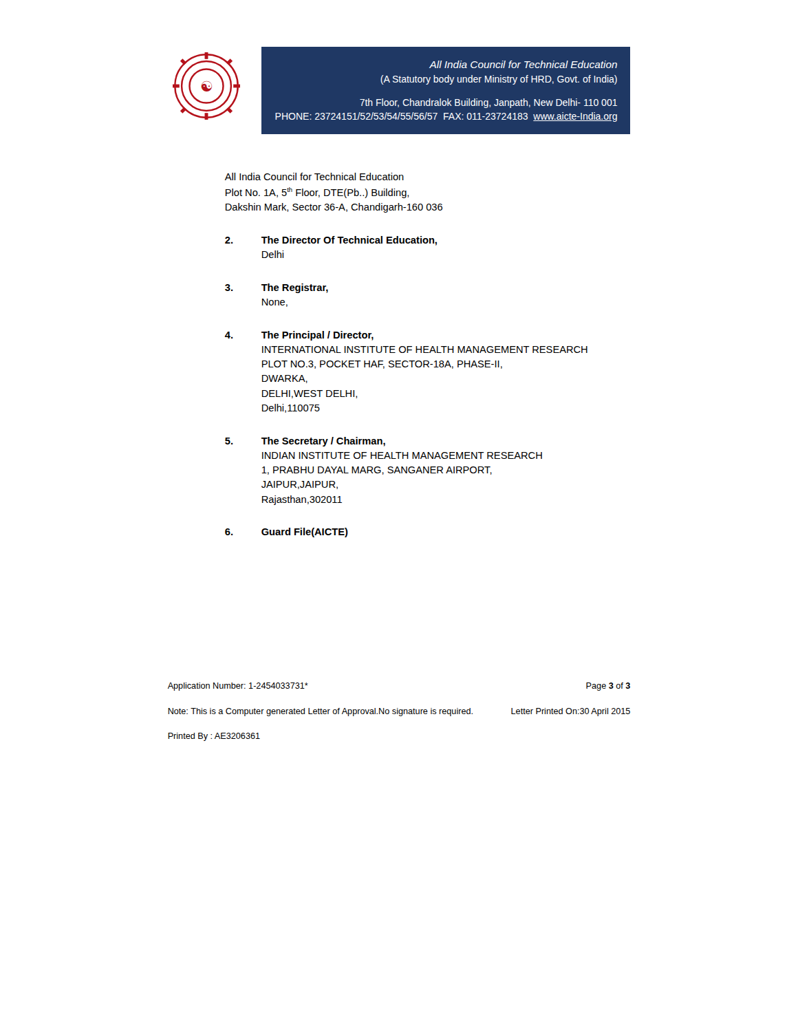All India Council for Technical Education
(A Statutory body under Ministry of HRD, Govt. of India)
7th Floor, Chandralok Building, Janpath, New Delhi- 110 001
PHONE: 23724151/52/53/54/55/56/57 FAX: 011-23724183 www.aicte-India.org
All India Council for Technical Education
Plot No. 1A, 5th Floor, DTE(Pb..) Building,
Dakshin Mark, Sector 36-A, Chandigarh-160 036
2.
The Director Of Technical Education,
Delhi
3.
The Registrar,
None,
4.
The Principal / Director,
INTERNATIONAL INSTITUTE OF HEALTH MANAGEMENT RESEARCH
PLOT NO.3, POCKET HAF, SECTOR-18A, PHASE-II,
DWARKA,
DELHI,WEST DELHI,
Delhi,110075
5.
The Secretary / Chairman,
INDIAN INSTITUTE OF HEALTH MANAGEMENT RESEARCH
1, PRABHU DAYAL MARG, SANGANER AIRPORT,
JAIPUR,JAIPUR,
Rajasthan,302011
6.
Guard File(AICTE)
Application Number: 1-2454033731*
Page 3 of 3
Note: This is a Computer generated Letter of Approval.No signature is required.
Letter Printed On:30 April 2015
Printed By : AE3206361